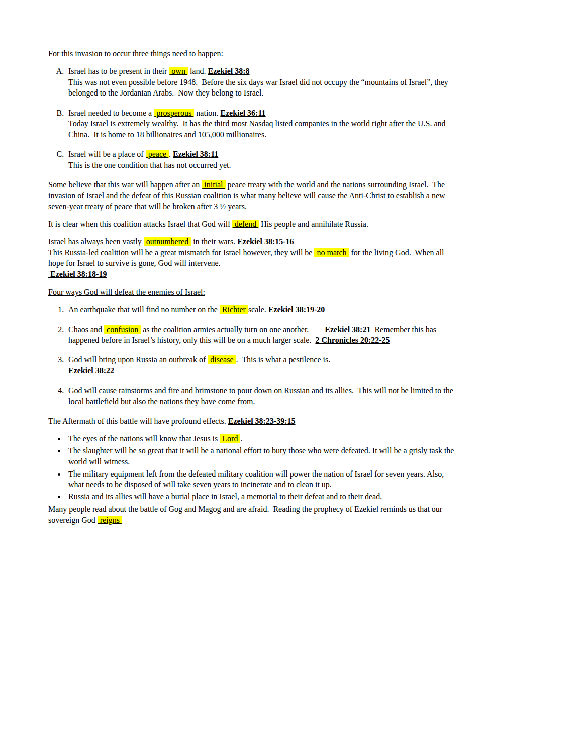For this invasion to occur three things need to happen:
Israel has to be present in their own land. Ezekiel 38:8
This was not even possible before 1948. Before the six days war Israel did not occupy the “mountains of Israel”, they belonged to the Jordanian Arabs. Now they belong to Israel.
Israel needed to become a prosperous nation. Ezekiel 36:11
Today Israel is extremely wealthy. It has the third most Nasdaq listed companies in the world right after the U.S. and China. It is home to 18 billionaires and 105,000 millionaires.
Israel will be a place of peace . Ezekiel 38:11
This is the one condition that has not occurred yet.
Some believe that this war will happen after an initial peace treaty with the world and the nations surrounding Israel. The invasion of Israel and the defeat of this Russian coalition is what many believe will cause the Anti-Christ to establish a new seven-year treaty of peace that will be broken after 3 ½ years.
It is clear when this coalition attacks Israel that God will defend His people and annihilate Russia.
Israel has always been vastly outnumbered in their wars. Ezekiel 38:15-16
This Russia-led coalition will be a great mismatch for Israel however, they will be no match for the living God. When all hope for Israel to survive is gone, God will intervene.
Ezekiel 38:18-19
Four ways God will defeat the enemies of Israel:
An earthquake that will find no number on the Richter scale. Ezekiel 38:19-20
Chaos and confusion as the coalition armies actually turn on one another. Ezekiel 38:21 Remember this has happened before in Israel’s history, only this will be on a much larger scale. 2 Chronicles 20:22-25
God will bring upon Russia an outbreak of disease . This is what a pestilence is.
Ezekiel 38:22
God will cause rainstorms and fire and brimstone to pour down on Russian and its allies. This will not be limited to the local battlefield but also the nations they have come from.
The Aftermath of this battle will have profound effects. Ezekiel 38:23-39:15
The eyes of the nations will know that Jesus is Lord .
The slaughter will be so great that it will be a national effort to bury those who were defeated. It will be a grisly task the world will witness.
The military equipment left from the defeated military coalition will power the nation of Israel for seven years. Also, what needs to be disposed of will take seven years to incinerate and to clean it up.
Russia and its allies will have a burial place in Israel, a memorial to their defeat and to their dead.
Many people read about the battle of Gog and Magog and are afraid. Reading the prophecy of Ezekiel reminds us that our sovereign God reigns